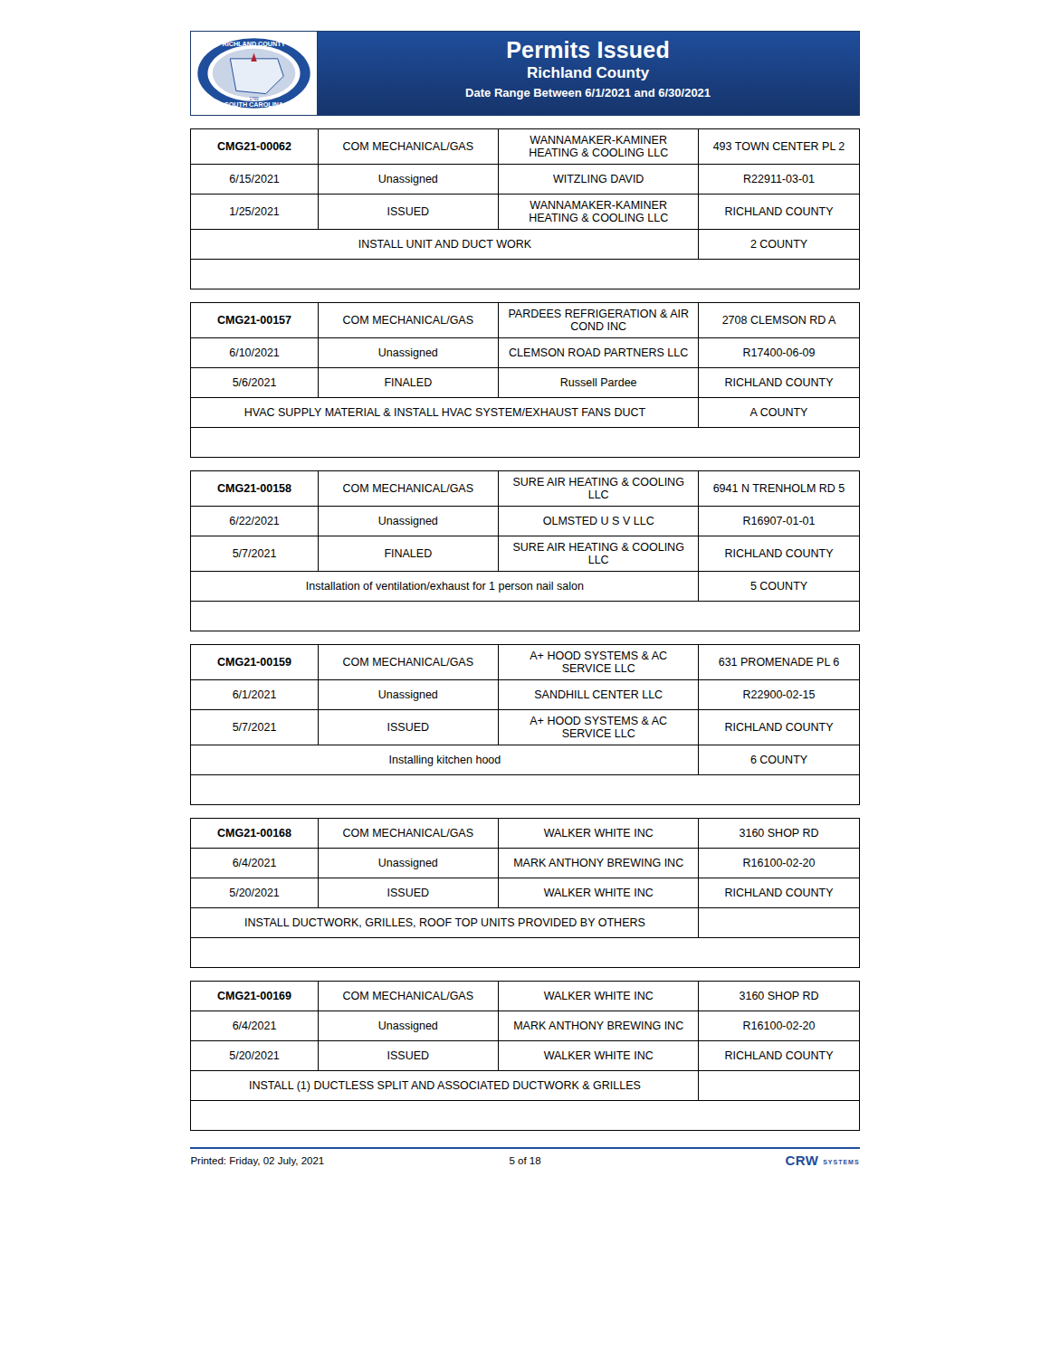Permits Issued
Richland County
Date Range Between 6/1/2021 and 6/30/2021
| CMG21-00062 | COM MECHANICAL/GAS | WANNAMAKER-KAMINER HEATING & COOLING LLC | 493 TOWN CENTER PL 2 |
| 6/15/2021 | Unassigned | WITZLING DAVID | R22911-03-01 |
| 1/25/2021 | ISSUED | WANNAMAKER-KAMINER HEATING & COOLING LLC | RICHLAND COUNTY |
| INSTALL UNIT AND DUCT WORK | 2 COUNTY |
| CMG21-00157 | COM MECHANICAL/GAS | PARDEES REFRIGERATION & AIR COND INC | 2708 CLEMSON RD A |
| 6/10/2021 | Unassigned | CLEMSON ROAD PARTNERS LLC | R17400-06-09 |
| 5/6/2021 | FINALED | Russell Pardee | RICHLAND COUNTY |
| HVAC SUPPLY MATERIAL & INSTALL HVAC SYSTEM/EXHAUST FANS DUCT | A COUNTY |
| CMG21-00158 | COM MECHANICAL/GAS | SURE AIR HEATING & COOLING LLC | 6941 N TRENHOLM RD 5 |
| 6/22/2021 | Unassigned | OLMSTED U S V LLC | R16907-01-01 |
| 5/7/2021 | FINALED | SURE AIR HEATING & COOLING LLC | RICHLAND COUNTY |
| Installation of ventilation/exhaust for 1 person nail salon | 5 COUNTY |
| CMG21-00159 | COM MECHANICAL/GAS | A+ HOOD SYSTEMS & AC SERVICE LLC | 631 PROMENADE PL 6 |
| 6/1/2021 | Unassigned | SANDHILL CENTER LLC | R22900-02-15 |
| 5/7/2021 | ISSUED | A+ HOOD SYSTEMS & AC SERVICE LLC | RICHLAND COUNTY |
| Installing kitchen hood | 6 COUNTY |
| CMG21-00168 | COM MECHANICAL/GAS | WALKER WHITE INC | 3160 SHOP RD |
| 6/4/2021 | Unassigned | MARK ANTHONY BREWING INC | R16100-02-20 |
| 5/20/2021 | ISSUED | WALKER WHITE INC | RICHLAND COUNTY |
| INSTALL DUCTWORK, GRILLES, ROOF TOP UNITS PROVIDED BY OTHERS | |
| CMG21-00169 | COM MECHANICAL/GAS | WALKER WHITE INC | 3160 SHOP RD |
| 6/4/2021 | Unassigned | MARK ANTHONY BREWING INC | R16100-02-20 |
| 5/20/2021 | ISSUED | WALKER WHITE INC | RICHLAND COUNTY |
| INSTALL (1) DUCTLESS SPLIT AND ASSOCIATED DUCTWORK & GRILLES | |
Printed: Friday, 02 July, 2021
5 of 18
CRW SYSTEMS